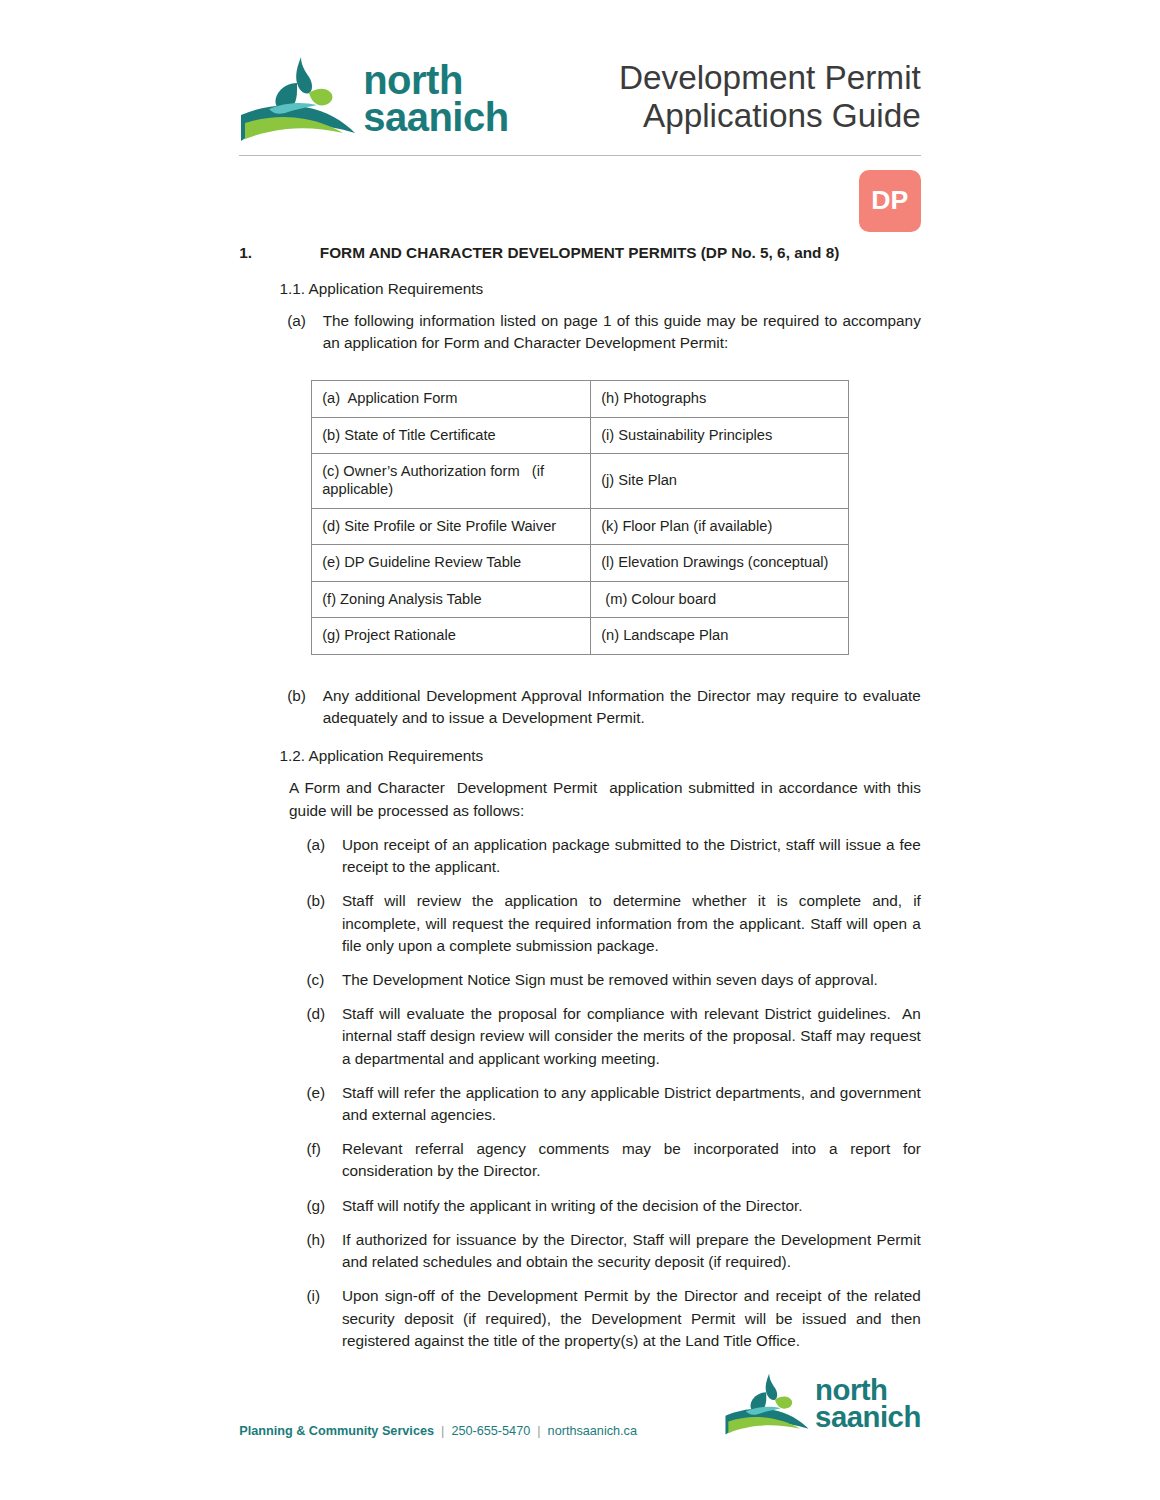north saanich
Development Permit
Applications Guide
DP
1. FORM AND CHARACTER DEVELOPMENT PERMITS (DP No. 5, 6, and 8)
1.1. Application Requirements
(a) The following information listed on page 1 of this guide may be required to accompany an application for Form and Character Development Permit:
| (a) Application Form | (h) Photographs |
| (b) State of Title Certificate | (i) Sustainability Principles |
| (c) Owner’s Authorization form (if applicable) | (j) Site Plan |
| (d) Site Profile or Site Profile Waiver | (k) Floor Plan (if available) |
| (e) DP Guideline Review Table | (l) Elevation Drawings (conceptual) |
| (f) Zoning Analysis Table | (m) Colour board |
| (g) Project Rationale | (n) Landscape Plan |
(b) Any additional Development Approval Information the Director may require to evaluate adequately and to issue a Development Permit.
1.2. Application Requirements
A Form and Character Development Permit application submitted in accordance with this guide will be processed as follows:
(a) Upon receipt of an application package submitted to the District, staff will issue a fee receipt to the applicant.
(b) Staff will review the application to determine whether it is complete and, if incomplete, will request the required information from the applicant. Staff will open a file only upon a complete submission package.
(c) The Development Notice Sign must be removed within seven days of approval.
(d) Staff will evaluate the proposal for compliance with relevant District guidelines. An internal staff design review will consider the merits of the proposal. Staff may request a departmental and applicant working meeting.
(e) Staff will refer the application to any applicable District departments, and government and external agencies.
(f) Relevant referral agency comments may be incorporated into a report for consideration by the Director.
(g) Staff will notify the applicant in writing of the decision of the Director.
(h) If authorized for issuance by the Director, Staff will prepare the Development Permit and related schedules and obtain the security deposit (if required).
(i) Upon sign-off of the Development Permit by the Director and receipt of the related security deposit (if required), the Development Permit will be issued and then registered against the title of the property(s) at the Land Title Office.
Planning & Community Services | 250-655-5470 | northsaanich.ca
north saanich